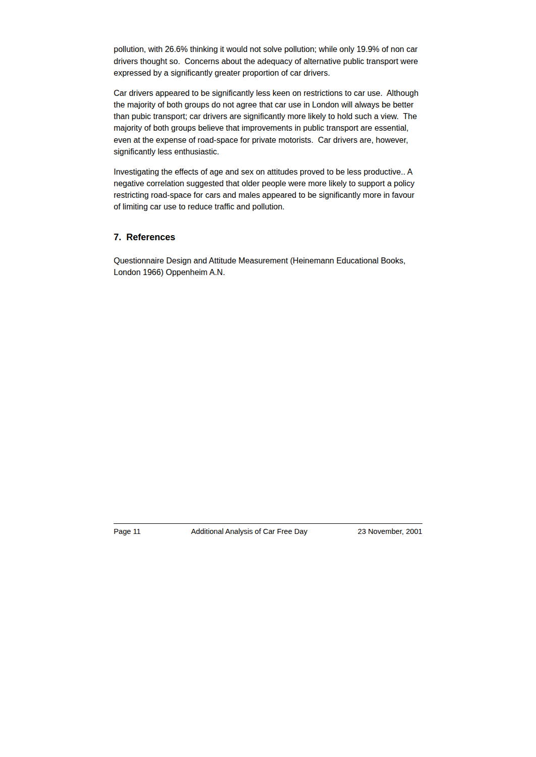pollution, with 26.6% thinking it would not solve pollution; while only 19.9% of non car drivers thought so. Concerns about the adequacy of alternative public transport were expressed by a significantly greater proportion of car drivers.
Car drivers appeared to be significantly less keen on restrictions to car use. Although the majority of both groups do not agree that car use in London will always be better than pubic transport; car drivers are significantly more likely to hold such a view. The majority of both groups believe that improvements in public transport are essential, even at the expense of road-space for private motorists. Car drivers are, however, significantly less enthusiastic.
Investigating the effects of age and sex on attitudes proved to be less productive.. A negative correlation suggested that older people were more likely to support a policy restricting road-space for cars and males appeared to be significantly more in favour of limiting car use to reduce traffic and pollution.
7. References
Questionnaire Design and Attitude Measurement (Heinemann Educational Books, London 1966) Oppenheim A.N.
Page 11 Additional Analysis of Car Free Day 23 November, 2001